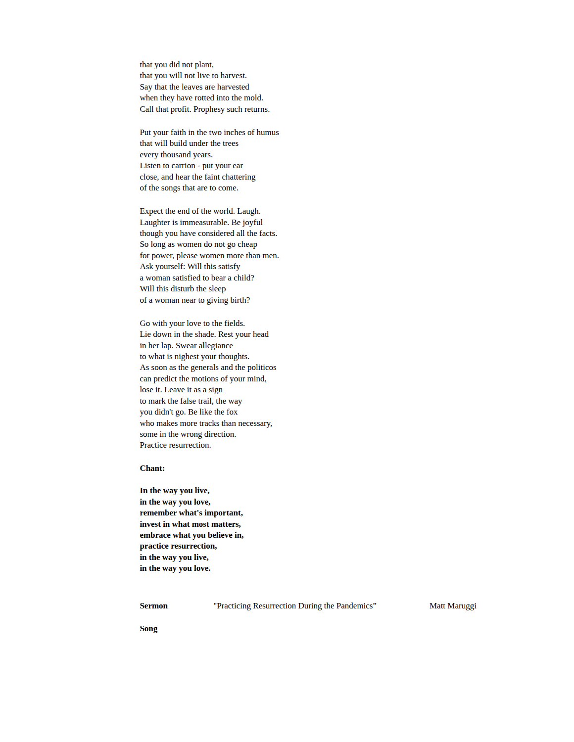that you did not plant,
that you will not live to harvest.
Say that the leaves are harvested
when they have rotted into the mold.
Call that profit. Prophesy such returns.
Put your faith in the two inches of humus
that will build under the trees
every thousand years.
Listen to carrion - put your ear
close, and hear the faint chattering
of the songs that are to come.
Expect the end of the world. Laugh.
Laughter is immeasurable. Be joyful
though you have considered all the facts.
So long as women do not go cheap
for power, please women more than men.
Ask yourself: Will this satisfy
a woman satisfied to bear a child?
Will this disturb the sleep
of a woman near to giving birth?
Go with your love to the fields.
Lie down in the shade. Rest your head
in her lap. Swear allegiance
to what is nighest your thoughts.
As soon as the generals and the politicos
can predict the motions of your mind,
lose it. Leave it as a sign
to mark the false trail, the way
you didn't go. Be like the fox
who makes more tracks than necessary,
some in the wrong direction.
Practice resurrection.
Chant:
In the way you live,
in the way you love,
remember what's important,
invest in what most matters,
embrace what you believe in,
practice resurrection,
in the way you live,
in the way you love.
Sermon "Practicing Resurrection During the Pandemics” Matt Maruggi
Song